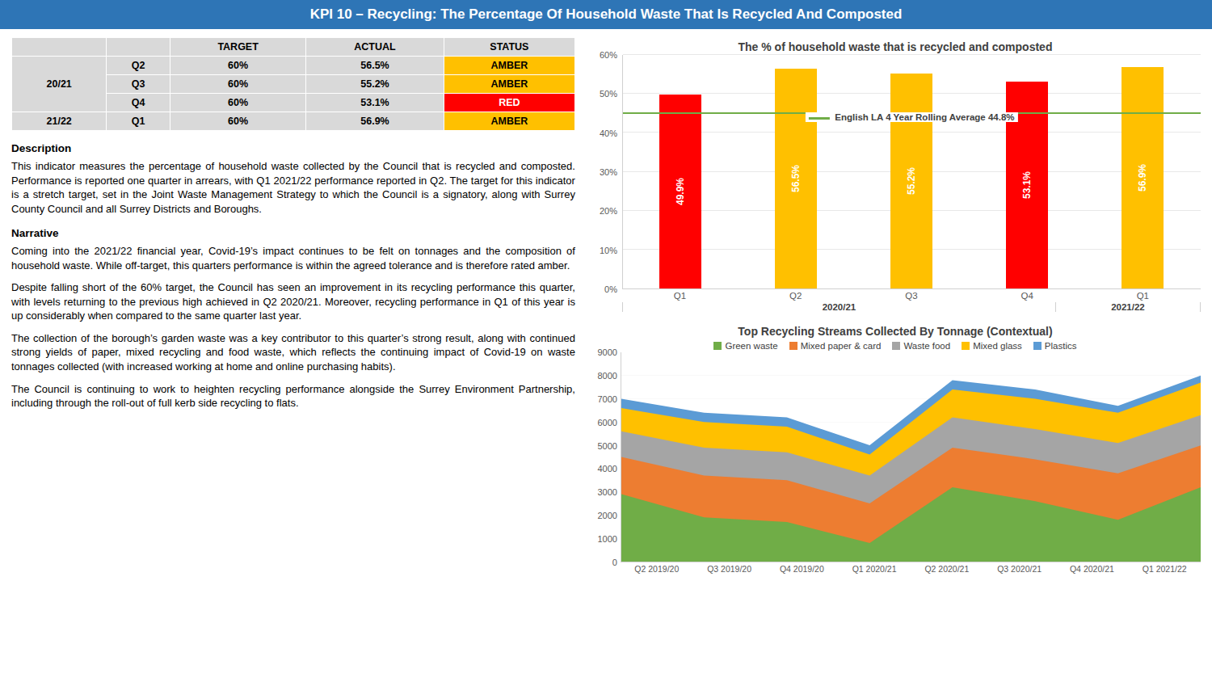KPI 10 – Recycling: The Percentage Of Household Waste That Is Recycled And Composted
| | | TARGET | ACTUAL | STATUS |
| --- | --- | --- | --- | --- |
| 20/21 | Q2 | 60% | 56.5% | AMBER |
| Q3 | 60% | 55.2% | AMBER |
| Q4 | 60% | 53.1% | RED |
| 21/22 | Q1 | 60% | 56.9% | AMBER |
Description
This indicator measures the percentage of household waste collected by the Council that is recycled and composted. Performance is reported one quarter in arrears, with Q1 2021/22 performance reported in Q2. The target for this indicator is a stretch target, set in the Joint Waste Management Strategy to which the Council is a signatory, along with Surrey County Council and all Surrey Districts and Boroughs.
Narrative
Coming into the 2021/22 financial year, Covid-19’s impact continues to be felt on tonnages and the composition of household waste. While off-target, this quarters performance is within the agreed tolerance and is therefore rated amber.
Despite falling short of the 60% target, the Council has seen an improvement in its recycling performance this quarter, with levels returning to the previous high achieved in Q2 2020/21. Moreover, recycling performance in Q1 of this year is up considerably when compared to the same quarter last year.
The collection of the borough’s garden waste was a key contributor to this quarter’s strong result, along with continued strong yields of paper, mixed recycling and food waste, which reflects the continuing impact of Covid-19 on waste tonnages collected (with increased working at home and online purchasing habits).
The Council is continuing to work to heighten recycling performance alongside the Surrey Environment Partnership, including through the roll-out of full kerb side recycling to flats.
The % of household waste that is recycled and composted
60% 50% 40% 30% 20% 10% 0%
English LA 4 Year Rolling Average 44.8%
49.9%
56.5%
55.2%
53.1%
56.9%
Q1
Q2
Q3
Q4
Q1
2020/21
2021/22
Top Recycling Streams Collected By Tonnage (Contextual)
Green waste Mixed paper & card Waste food Mixed glass Plastics
9000 8000 7000 6000 5000 4000 3000 2000 1000 0
Cumulative totals (tonnes): Green: 2900 1900 1700 800 3200 2600 1800 3200 +Paper: 4500 3700 3500 2500 4900 4400 3800 5000 +Food: 5600 4900 4700 3700 6200 5700 5100 6300 +Glass: 6600 6000 5800 4600 7400 7000 6400 7700 +Plastics: 7000 6400 6200 5000 7800 7400 6700 8000
Q2 2019/20
Q3 2019/20
Q4 2019/20
Q1 2020/21
Q2 2020/21
Q3 2020/21
Q4 2020/21
Q1 2021/22